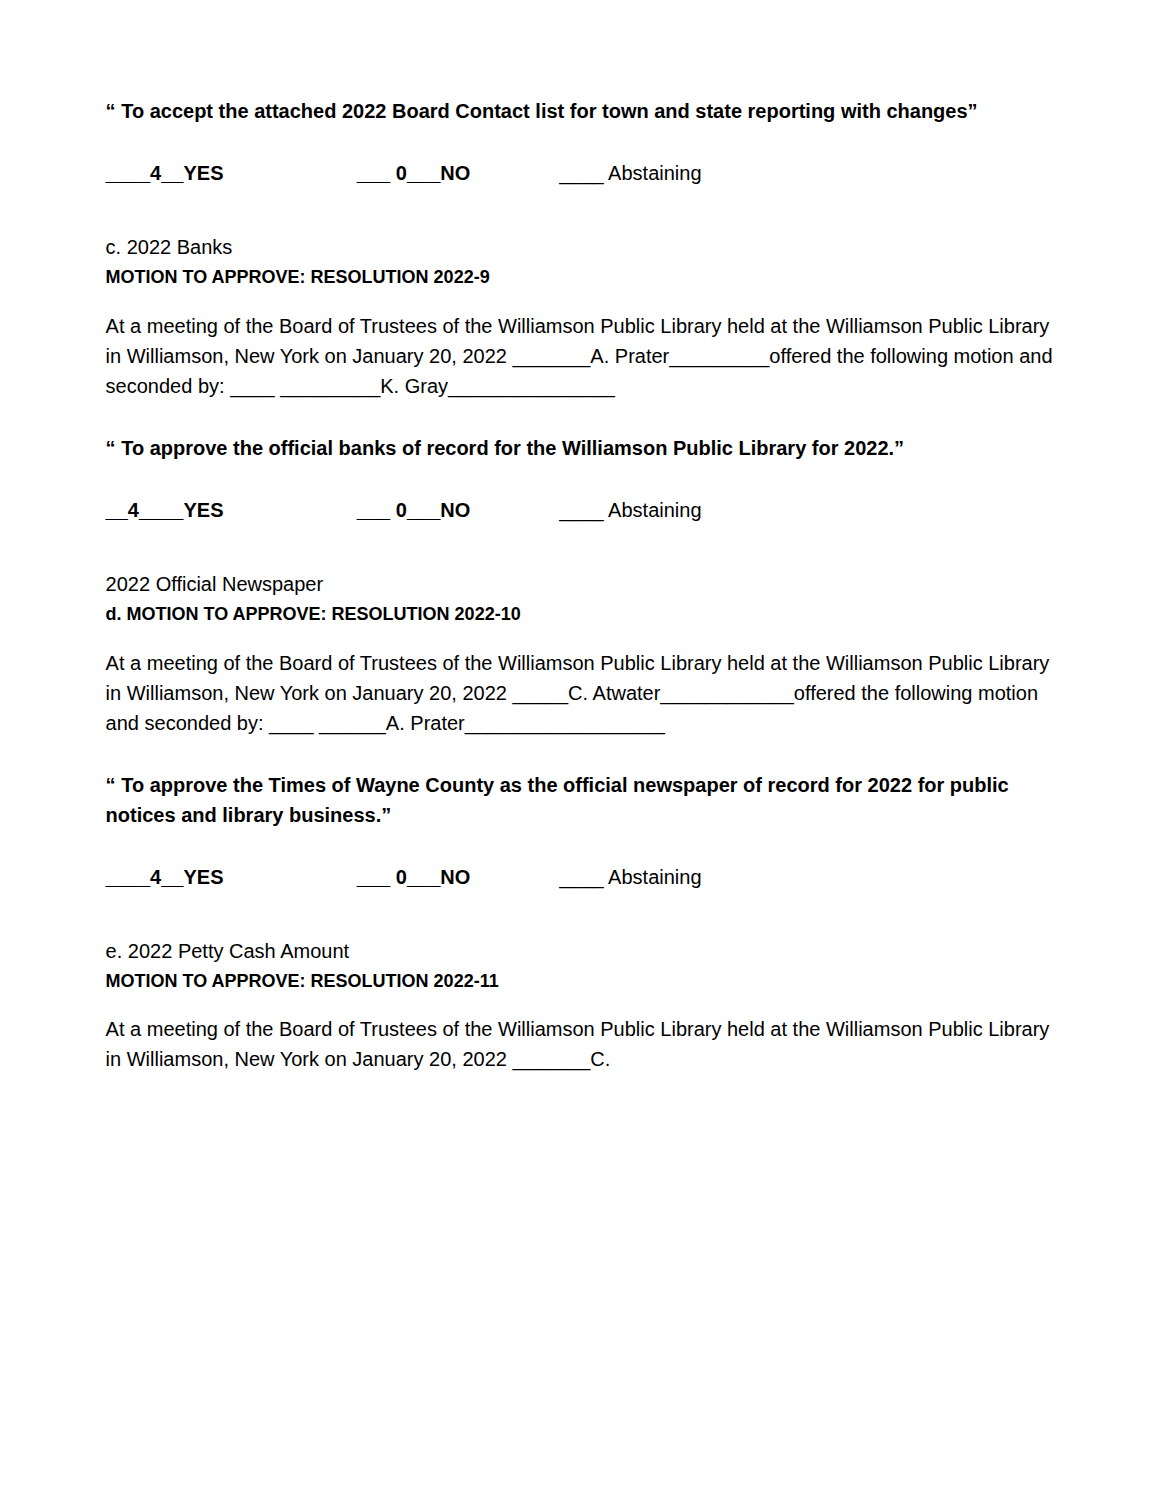“ To accept the attached 2022 Board Contact list for town and state reporting with changes”
____4__YES ___ 0___NO ____ Abstaining
c. 2022 Banks
MOTION TO APPROVE: RESOLUTION 2022-9
At a meeting of the Board of Trustees of the Williamson Public Library held at the Williamson Public Library in Williamson, New York on January 20, 2022 _______A. Prater_________offered the following motion and seconded by: ____ _________K. Gray_______________
“ To approve the official banks of record for the Williamson Public Library for 2022.”
__4____YES ___ 0___NO ____ Abstaining
2022 Official Newspaper
d. MOTION TO APPROVE: RESOLUTION 2022-10
At a meeting of the Board of Trustees of the Williamson Public Library held at the Williamson Public Library in Williamson, New York on January 20, 2022 _____C. Atwater____________offered the following motion and seconded by: ____ ______A. Prater__________________
“ To approve the Times of Wayne County as the official newspaper of record for 2022 for public notices and library business.”
____4__YES ___ 0___NO ____ Abstaining
e. 2022 Petty Cash Amount
MOTION TO APPROVE: RESOLUTION 2022-11
At a meeting of the Board of Trustees of the Williamson Public Library held at the Williamson Public Library in Williamson, New York on January 20, 2022 _______C.